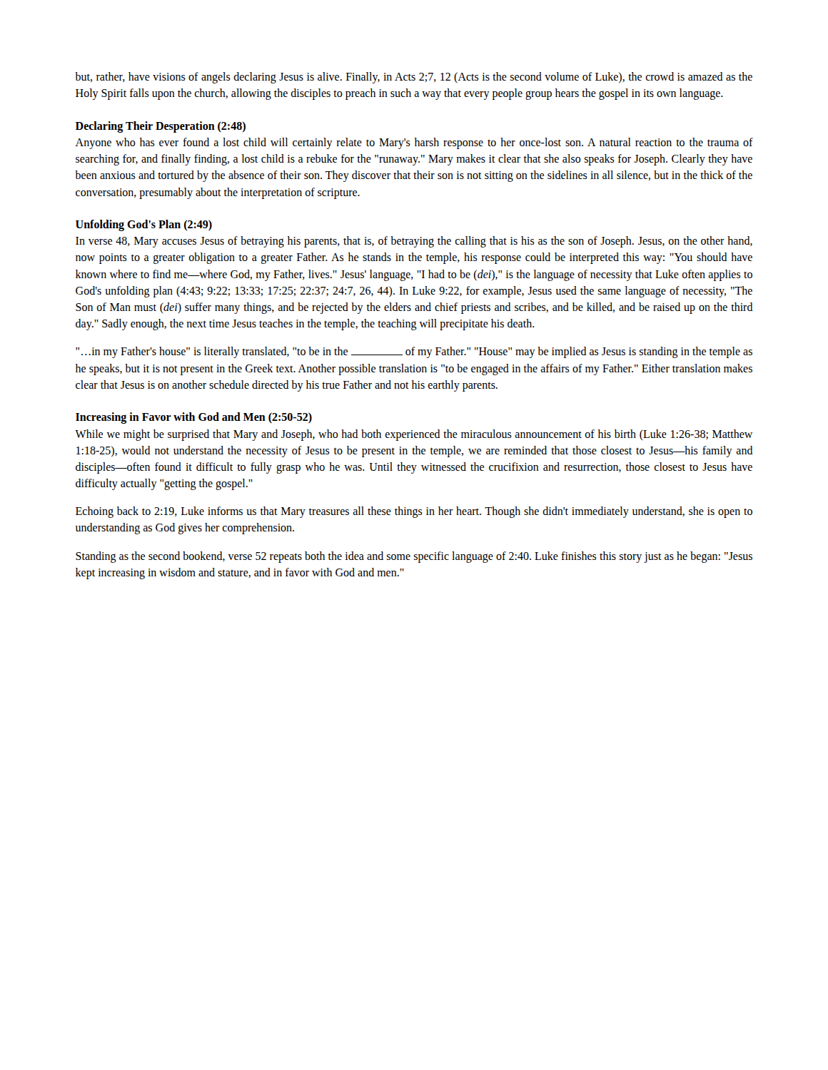but, rather, have visions of angels declaring Jesus is alive. Finally, in Acts 2;7, 12 (Acts is the second volume of Luke), the crowd is amazed as the Holy Spirit falls upon the church, allowing the disciples to preach in such a way that every people group hears the gospel in its own language.
Declaring Their Desperation (2:48)
Anyone who has ever found a lost child will certainly relate to Mary's harsh response to her once-lost son. A natural reaction to the trauma of searching for, and finally finding, a lost child is a rebuke for the "runaway." Mary makes it clear that she also speaks for Joseph. Clearly they have been anxious and tortured by the absence of their son. They discover that their son is not sitting on the sidelines in all silence, but in the thick of the conversation, presumably about the interpretation of scripture.
Unfolding God's Plan (2:49)
In verse 48, Mary accuses Jesus of betraying his parents, that is, of betraying the calling that is his as the son of Joseph. Jesus, on the other hand, now points to a greater obligation to a greater Father. As he stands in the temple, his response could be interpreted this way: "You should have known where to find me—where God, my Father, lives." Jesus' language, "I had to be (dei)," is the language of necessity that Luke often applies to God's unfolding plan (4:43; 9:22; 13:33; 17:25; 22:37; 24:7, 26, 44). In Luke 9:22, for example, Jesus used the same language of necessity, "The Son of Man must (dei) suffer many things, and be rejected by the elders and chief priests and scribes, and be killed, and be raised up on the third day." Sadly enough, the next time Jesus teaches in the temple, the teaching will precipitate his death.
"…in my Father's house" is literally translated, "to be in the of my Father." "House" may be implied as Jesus is standing in the temple as he speaks, but it is not present in the Greek text. Another possible translation is "to be engaged in the affairs of my Father." Either translation makes clear that Jesus is on another schedule directed by his true Father and not his earthly parents.
Increasing in Favor with God and Men (2:50-52)
While we might be surprised that Mary and Joseph, who had both experienced the miraculous announcement of his birth (Luke 1:26-38; Matthew 1:18-25), would not understand the necessity of Jesus to be present in the temple, we are reminded that those closest to Jesus—his family and disciples—often found it difficult to fully grasp who he was. Until they witnessed the crucifixion and resurrection, those closest to Jesus have difficulty actually "getting the gospel."
Echoing back to 2:19, Luke informs us that Mary treasures all these things in her heart. Though she didn't immediately understand, she is open to understanding as God gives her comprehension.
Standing as the second bookend, verse 52 repeats both the idea and some specific language of 2:40. Luke finishes this story just as he began: "Jesus kept increasing in wisdom and stature, and in favor with God and men."